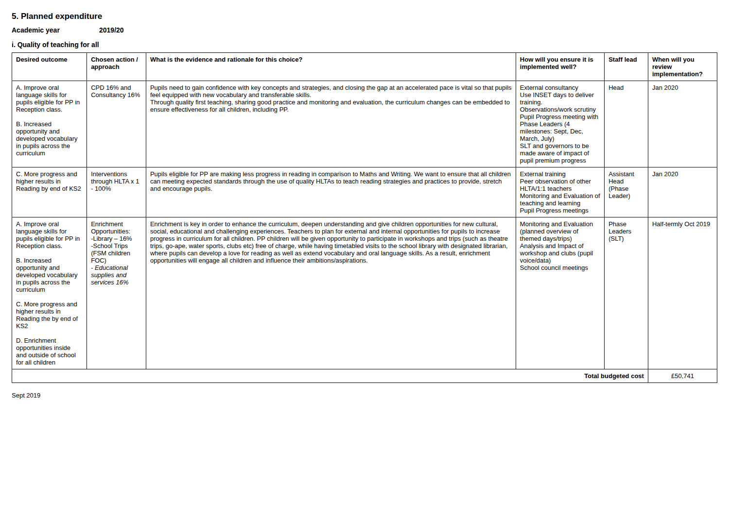5. Planned expenditure
Academic year 2019/20
i. Quality of teaching for all
| Desired outcome | Chosen action / approach | What is the evidence and rationale for this choice? | How will you ensure it is implemented well? | Staff lead | When will you review implementation? |
| --- | --- | --- | --- | --- | --- |
| A. Improve oral language skills for pupils eligible for PP in Reception class. B. Increased opportunity and developed vocabulary in pupils across the curriculum | CPD 16% and Consultancy 16% | Pupils need to gain confidence with key concepts and strategies, and closing the gap at an accelerated pace is vital so that pupils feel equipped with new vocabulary and transferable skills. Through quality first teaching, sharing good practice and monitoring and evaluation, the curriculum changes can be embedded to ensure effectiveness for all children, including PP. | External consultancy Use INSET days to deliver training. Observations/work scrutiny Pupil Progress meeting with Phase Leaders (4 milestones: Sept, Dec, March, July) SLT and governors to be made aware of impact of pupil premium progress | Head | Jan 2020 |
| C. More progress and higher results in Reading by end of KS2 | Interventions through HLTA x 1 - 100% | Pupils eligible for PP are making less progress in reading in comparison to Maths and Writing. We want to ensure that all children can meeting expected standards through the use of quality HLTAs to teach reading strategies and practices to provide, stretch and encourage pupils. | External training Peer observation of other HLTA/1:1 teachers Monitoring and Evaluation of teaching and learning Pupil Progress meetings | Assistant Head (Phase Leader) | Jan 2020 |
| A. Improve oral language skills for pupils eligible for PP in Reception class. B. Increased opportunity and developed vocabulary in pupils across the curriculum C. More progress and higher results in Reading the by end of KS2 D. Enrichment opportunities inside and outside of school for all children | Enrichment Opportunities: -Library – 16% -School Trips (FSM children FOC) - Educational supplies and services 16% | Enrichment is key in order to enhance the curriculum, deepen understanding and give children opportunities for new cultural, social, educational and challenging experiences. Teachers to plan for external and internal opportunities for pupils to increase progress in curriculum for all children. PP children will be given opportunity to participate in workshops and trips (such as theatre trips, go-ape, water sports, clubs etc) free of charge, while having timetabled visits to the school library with designated librarian, where pupils can develop a love for reading as well as extend vocabulary and oral language skills. As a result, enrichment opportunities will engage all children and influence their ambitions/aspirations. | Monitoring and Evaluation (planned overview of themed days/trips) Analysis and Impact of workshop and clubs (pupil voice/data) School council meetings | Phase Leaders (SLT) | Half-termly Oct 2019 |
| Total budgeted cost | £50,741 |
Sept 2019